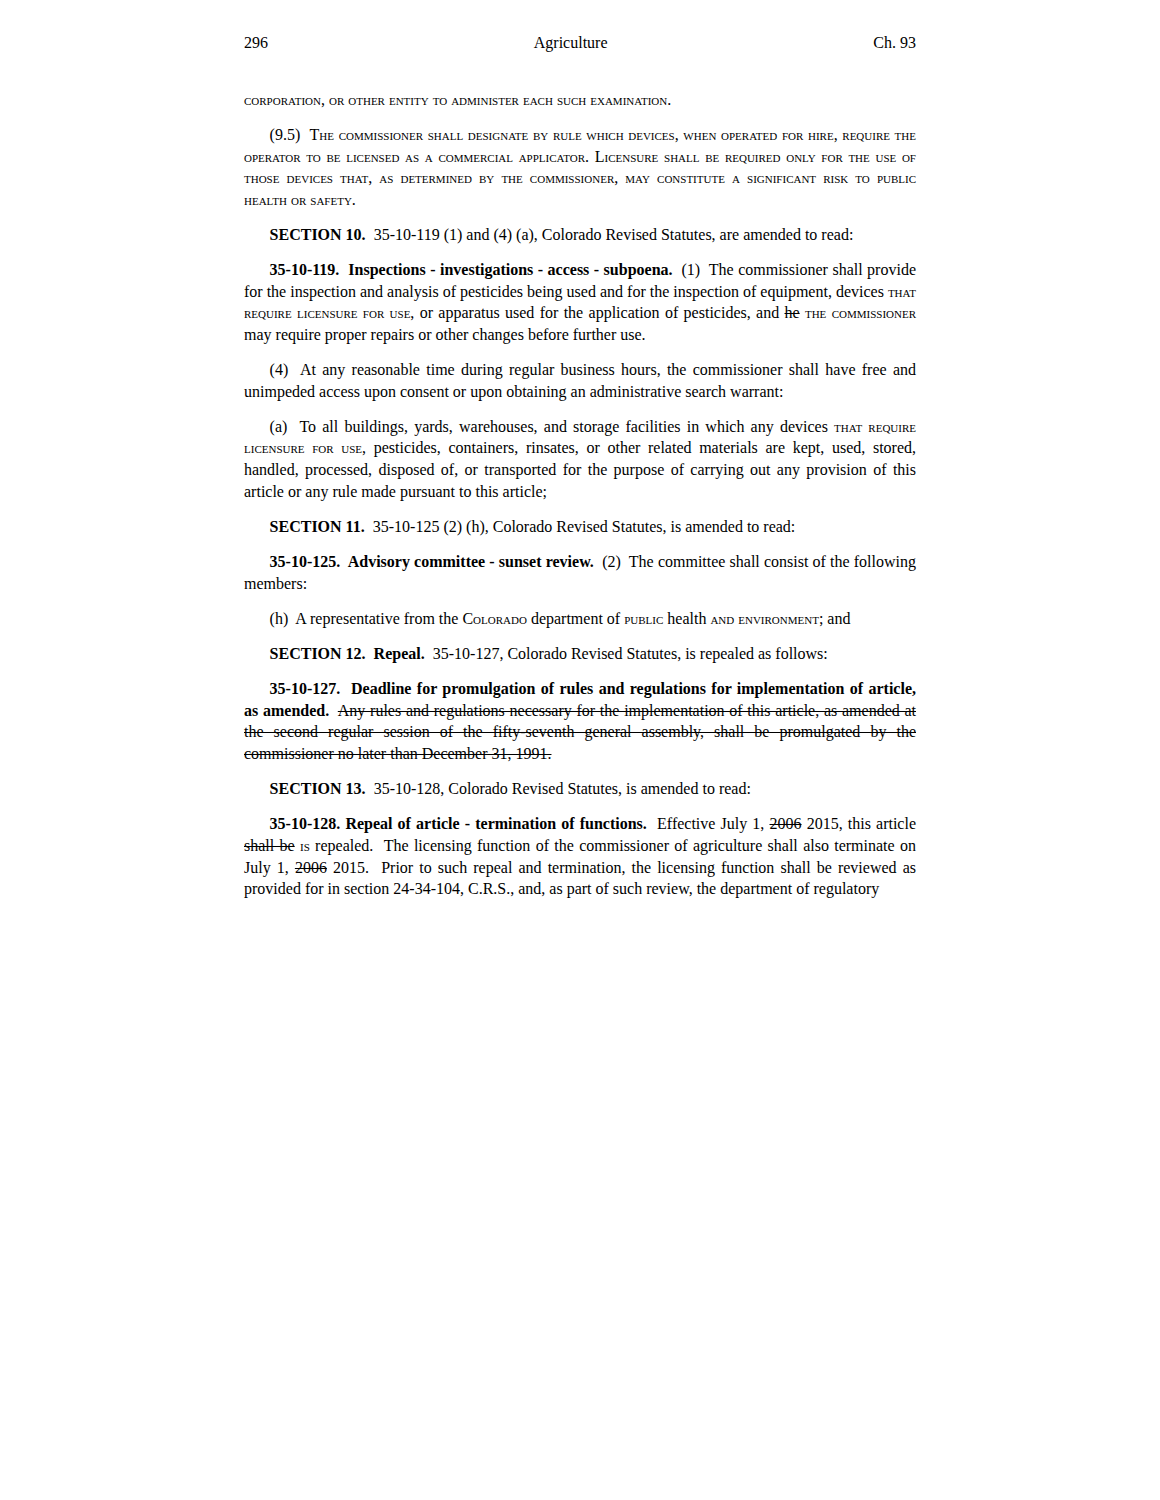296 Agriculture Ch. 93
corporation, or other entity to administer each such examination.
(9.5) The commissioner shall designate by rule which devices, when operated for hire, require the operator to be licensed as a commercial applicator. Licensure shall be required only for the use of those devices that, as determined by the commissioner, may constitute a significant risk to public health or safety.
SECTION 10. 35-10-119 (1) and (4) (a), Colorado Revised Statutes, are amended to read:
35-10-119. Inspections - investigations - access - subpoena. (1) The commissioner shall provide for the inspection and analysis of pesticides being used and for the inspection of equipment, devices that require licensure for use, or apparatus used for the application of pesticides, and he the commissioner may require proper repairs or other changes before further use.
(4) At any reasonable time during regular business hours, the commissioner shall have free and unimpeded access upon consent or upon obtaining an administrative search warrant:
(a) To all buildings, yards, warehouses, and storage facilities in which any devices that require licensure for use, pesticides, containers, rinsates, or other related materials are kept, used, stored, handled, processed, disposed of, or transported for the purpose of carrying out any provision of this article or any rule made pursuant to this article;
SECTION 11. 35-10-125 (2) (h), Colorado Revised Statutes, is amended to read:
35-10-125. Advisory committee - sunset review. (2) The committee shall consist of the following members:
(h) A representative from the Colorado department of public health and environment; and
SECTION 12. Repeal. 35-10-127, Colorado Revised Statutes, is repealed as follows:
35-10-127. Deadline for promulgation of rules and regulations for implementation of article, as amended. Any rules and regulations necessary for the implementation of this article, as amended at the second regular session of the fifty-seventh general assembly, shall be promulgated by the commissioner no later than December 31, 1991.
SECTION 13. 35-10-128, Colorado Revised Statutes, is amended to read:
35-10-128. Repeal of article - termination of functions. Effective July 1, 2006 2015, this article shall be is repealed. The licensing function of the commissioner of agriculture shall also terminate on July 1, 2006 2015. Prior to such repeal and termination, the licensing function shall be reviewed as provided for in section 24-34-104, C.R.S., and, as part of such review, the department of regulatory